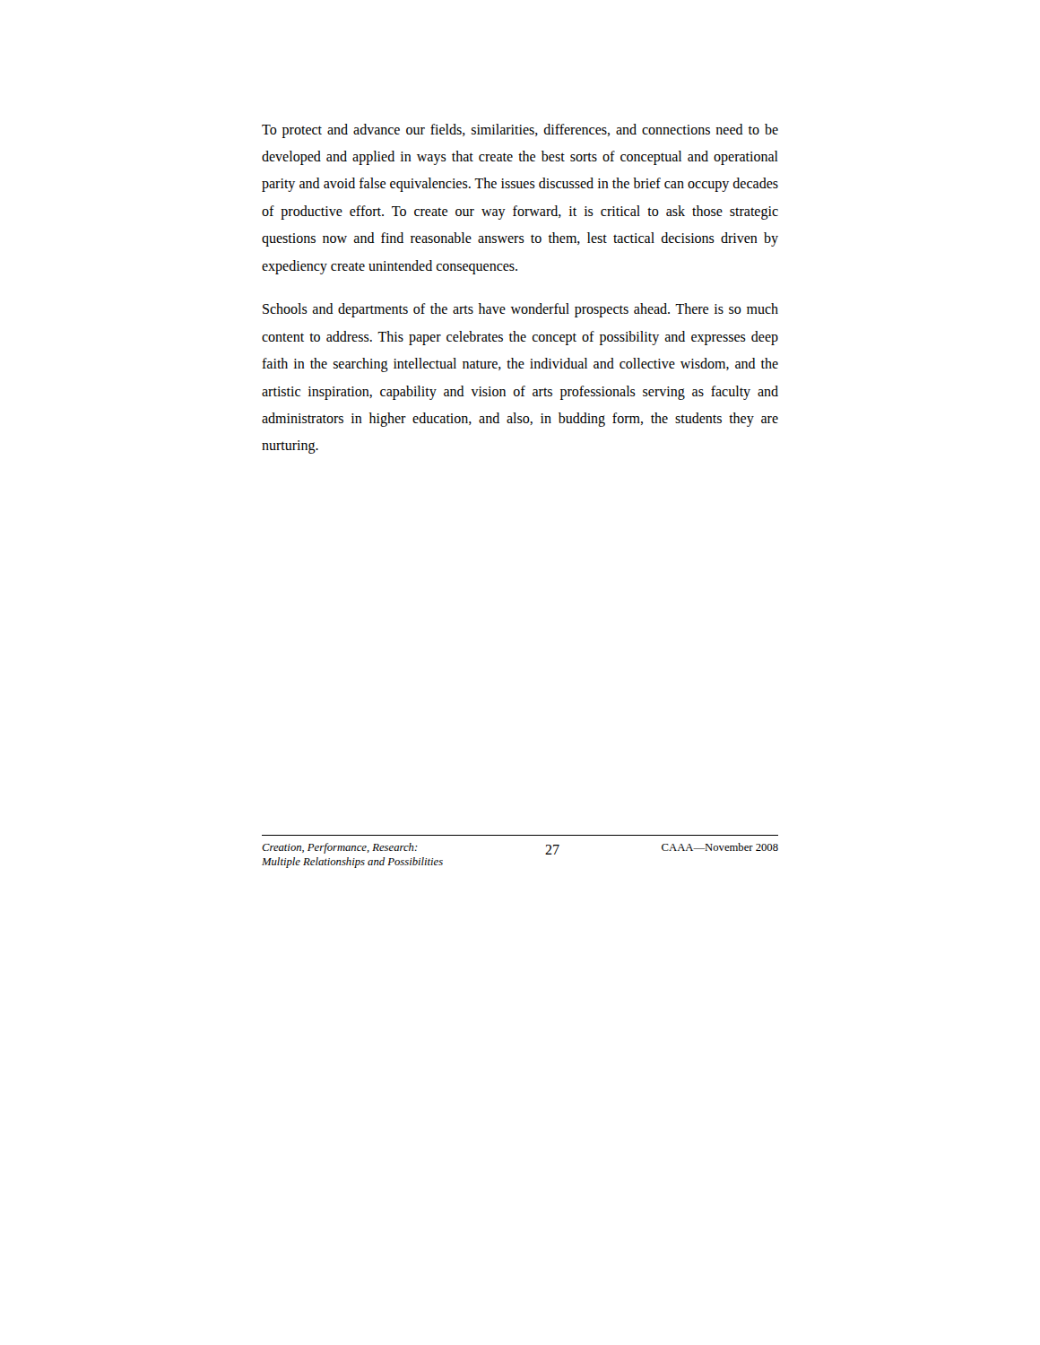To protect and advance our fields, similarities, differences, and connections need to be developed and applied in ways that create the best sorts of conceptual and operational parity and avoid false equivalencies. The issues discussed in the brief can occupy decades of productive effort. To create our way forward, it is critical to ask those strategic questions now and find reasonable answers to them, lest tactical decisions driven by expediency create unintended consequences.
Schools and departments of the arts have wonderful prospects ahead. There is so much content to address. This paper celebrates the concept of possibility and expresses deep faith in the searching intellectual nature, the individual and collective wisdom, and the artistic inspiration, capability and vision of arts professionals serving as faculty and administrators in higher education, and also, in budding form, the students they are nurturing.
Creation, Performance, Research:
Multiple Relationships and Possibilities
27
CAAA—November 2008